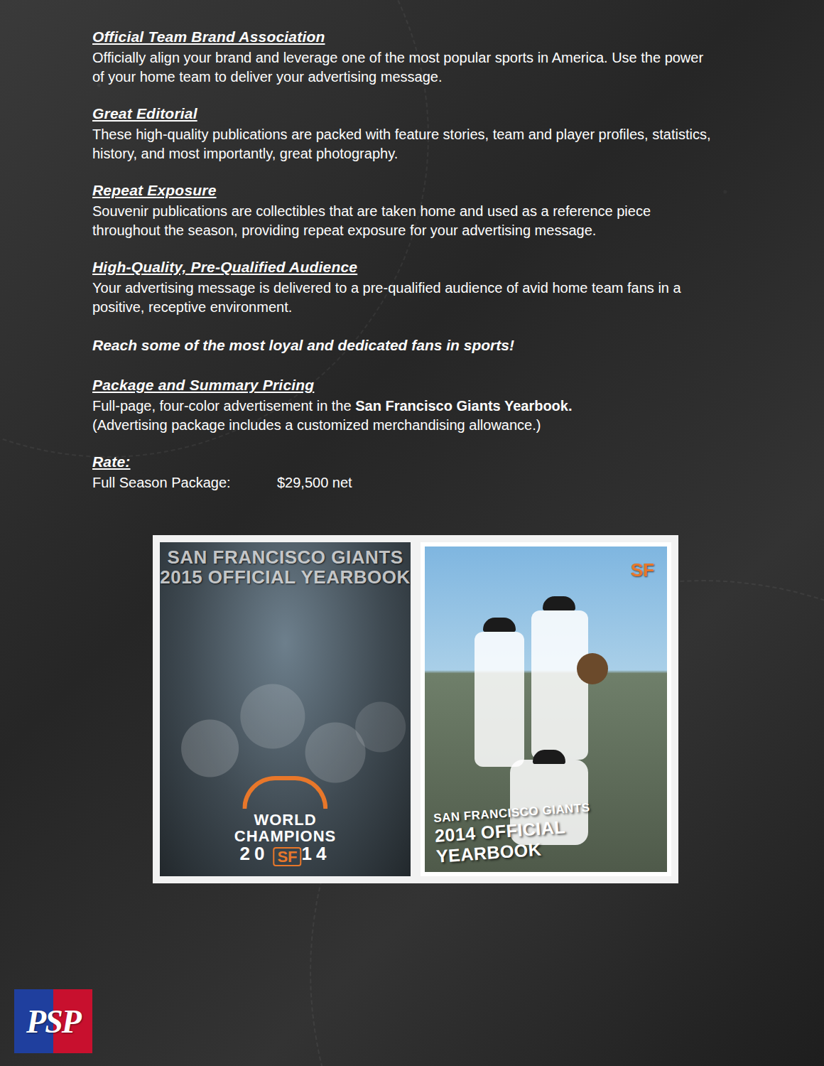Official Team Brand Association
Officially align your brand and leverage one of the most popular sports in America. Use the power of your home team to deliver your advertising message.
Great Editorial
These high-quality publications are packed with feature stories, team and player profiles, statistics, history, and most importantly, great photography.
Repeat Exposure
Souvenir publications are collectibles that are taken home and used as a reference piece throughout the season, providing repeat exposure for your advertising message.
High-Quality, Pre-Qualified Audience
Your advertising message is delivered to a pre-qualified audience of avid home team fans in a positive, receptive environment.
Reach some of the most loyal and dedicated fans in sports!
Package and Summary Pricing
Full-page, four-color advertisement in the San Francisco Giants Yearbook.
(Advertising package includes a customized merchandising allowance.)
Rate:
Full Season Package:$29,500 net
SAN FRANCISCO GIANTS
2015 OFFICIAL YEARBOOK
WORLD
CHAMPIONS
20 SF 14
SF
SAN FRANCISCO GIANTS
2014 OFFICIAL YEARBOOK
PSP